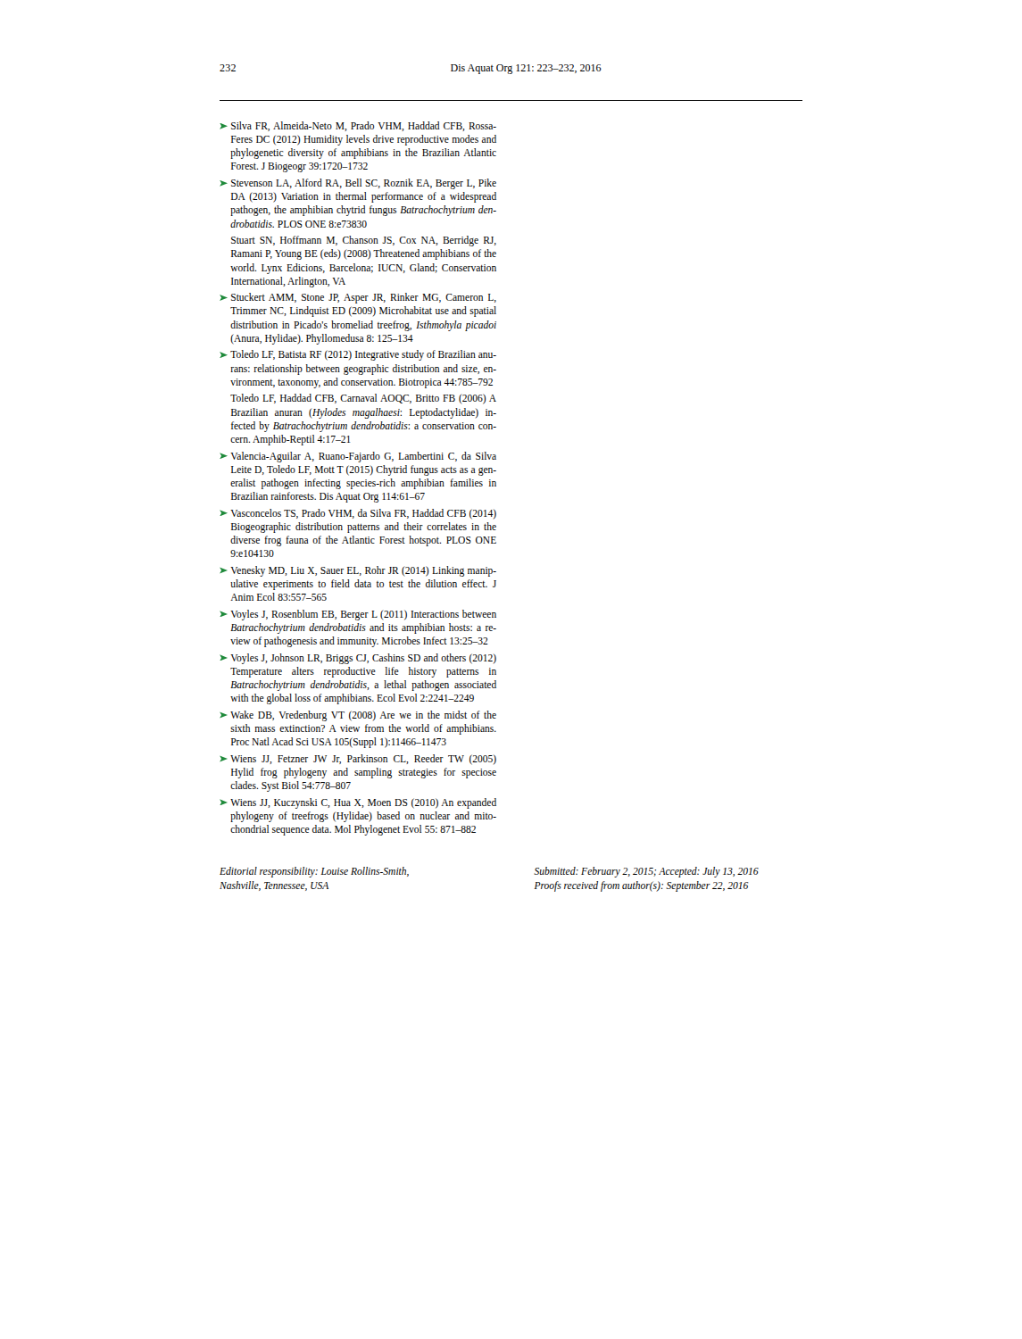232 Dis Aquat Org 121: 223–232, 2016
Silva FR, Almeida-Neto M, Prado VHM, Haddad CFB, Rossa-Feres DC (2012) Humidity levels drive reproductive modes and phylogenetic diversity of amphibians in the Brazilian Atlantic Forest. J Biogeogr 39:1720–1732
Stevenson LA, Alford RA, Bell SC, Roznik EA, Berger L, Pike DA (2013) Variation in thermal performance of a widespread pathogen, the amphibian chytrid fungus Batrachochytrium dendrobatidis. PLOS ONE 8:e73830
Stuart SN, Hoffmann M, Chanson JS, Cox NA, Berridge RJ, Ramani P, Young BE (eds) (2008) Threatened amphibians of the world. Lynx Edicions, Barcelona; IUCN, Gland; Conservation International, Arlington, VA
Stuckert AMM, Stone JP, Asper JR, Rinker MG, Cameron L, Trimmer NC, Lindquist ED (2009) Microhabitat use and spatial distribution in Picado's bromeliad treefrog, Isthmohyla picadoi (Anura, Hylidae). Phyllomedusa 8: 125–134
Toledo LF, Batista RF (2012) Integrative study of Brazilian anurans: relationship between geographic distribution and size, environment, taxonomy, and conservation. Biotropica 44:785–792
Toledo LF, Haddad CFB, Carnaval AOQC, Britto FB (2006) A Brazilian anuran (Hylodes magalhaesi: Leptodactylidae) infected by Batrachochytrium dendrobatidis: a conservation concern. Amphib-Reptil 4:17–21
Valencia-Aguilar A, Ruano-Fajardo G, Lambertini C, da Silva Leite D, Toledo LF, Mott T (2015) Chytrid fungus acts as a generalist pathogen infecting species-rich amphibian families in Brazilian rainforests. Dis Aquat Org 114:61–67
Vasconcelos TS, Prado VHM, da Silva FR, Haddad CFB (2014) Biogeographic distribution patterns and their correlates in the diverse frog fauna of the Atlantic Forest hotspot. PLOS ONE 9:e104130
Venesky MD, Liu X, Sauer EL, Rohr JR (2014) Linking manipulative experiments to field data to test the dilution effect. J Anim Ecol 83:557–565
Voyles J, Rosenblum EB, Berger L (2011) Interactions between Batrachochytrium dendrobatidis and its amphibian hosts: a review of pathogenesis and immunity. Microbes Infect 13:25–32
Voyles J, Johnson LR, Briggs CJ, Cashins SD and others (2012) Temperature alters reproductive life history patterns in Batrachochytrium dendrobatidis, a lethal pathogen associated with the global loss of amphibians. Ecol Evol 2:2241–2249
Wake DB, Vredenburg VT (2008) Are we in the midst of the sixth mass extinction? A view from the world of amphibians. Proc Natl Acad Sci USA 105(Suppl 1):11466–11473
Wiens JJ, Fetzner JW Jr, Parkinson CL, Reeder TW (2005) Hylid frog phylogeny and sampling strategies for speciose clades. Syst Biol 54:778–807
Wiens JJ, Kuczynski C, Hua X, Moen DS (2010) An expanded phylogeny of treefrogs (Hylidae) based on nuclear and mitochondrial sequence data. Mol Phylogenet Evol 55: 871–882
Editorial responsibility: Louise Rollins-Smith,
Nashville, Tennessee, USA
Submitted: February 2, 2015; Accepted: July 13, 2016
Proofs received from author(s): September 22, 2016